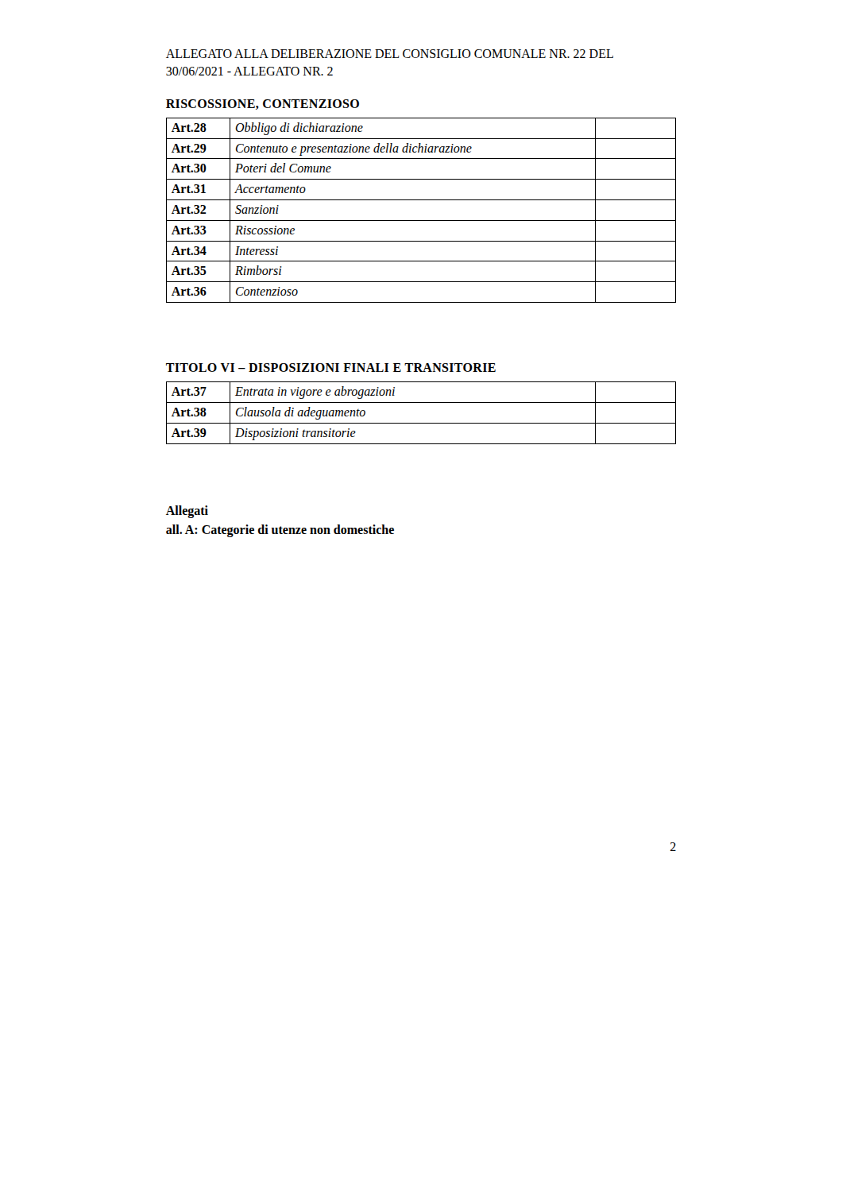ALLEGATO ALLA DELIBERAZIONE DEL CONSIGLIO COMUNALE NR. 22 DEL
30/06/2021 - ALLEGATO NR. 2
RISCOSSIONE, CONTENZIOSO
| Art.28 | Obbligo di dichiarazione | |
| Art.29 | Contenuto e presentazione della dichiarazione | |
| Art.30 | Poteri del Comune | |
| Art.31 | Accertamento | |
| Art.32 | Sanzioni | |
| Art.33 | Riscossione | |
| Art.34 | Interessi | |
| Art.35 | Rimborsi | |
| Art.36 | Contenzioso | |
TITOLO VI – DISPOSIZIONI FINALI E TRANSITORIE
| Art.37 | Entrata in vigore e abrogazioni | |
| Art.38 | Clausola di adeguamento | |
| Art.39 | Disposizioni transitorie | |
Allegati
all. A: Categorie di utenze non domestiche
2